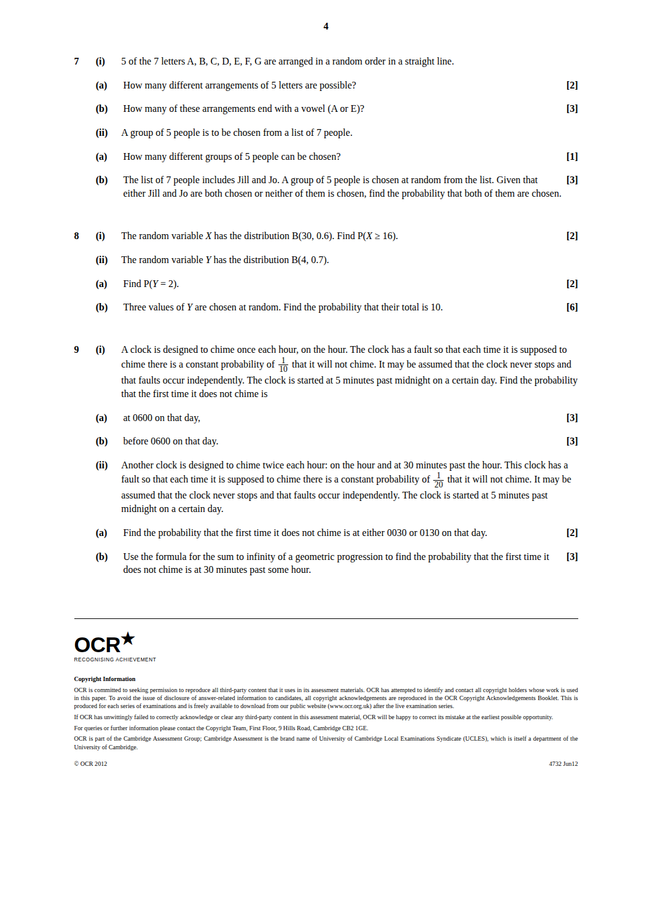4
7
(i)
5 of the 7 letters A, B, C, D, E, F, G are arranged in a random order in a straight line.
(a)
[2] How many different arrangements of 5 letters are possible?
(b)
[3] How many of these arrangements end with a vowel (A or E)?
(ii)
A group of 5 people is to be chosen from a list of 7 people.
(a)
[1] How many different groups of 5 people can be chosen?
(b)
[3] The list of 7 people includes Jill and Jo. A group of 5 people is chosen at random from the list. Given that either Jill and Jo are both chosen or neither of them is chosen, find the probability that both of them are chosen.
8
(i)
[2] The random variable X has the distribution B(30, 0.6). Find P(X ≥ 16).
(ii)
The random variable Y has the distribution B(4, 0.7).
(a)
[2] Find P(Y = 2).
(b)
[6] Three values of Y are chosen at random. Find the probability that their total is 10.
9
(i)
A clock is designed to chime once each hour, on the hour. The clock has a fault so that each time it is supposed to chime there is a constant probability of 110 that it will not chime. It may be assumed that the clock never stops and that faults occur independently. The clock is started at 5 minutes past midnight on a certain day. Find the probability that the first time it does not chime is
(a)
[3] at 0600 on that day,
(b)
[3] before 0600 on that day.
(ii)
Another clock is designed to chime twice each hour: on the hour and at 30 minutes past the hour. This clock has a fault so that each time it is supposed to chime there is a constant probability of 120 that it will not chime. It may be assumed that the clock never stops and that faults occur independently. The clock is started at 5 minutes past midnight on a certain day.
(a)
[2] Find the probability that the first time it does not chime is at either 0030 or 0130 on that day.
(b)
[3] Use the formula for the sum to infinity of a geometric progression to find the probability that the first time it does not chime is at 30 minutes past some hour.
OCR★
RECOGNISING ACHIEVEMENT
Copyright Information
OCR is committed to seeking permission to reproduce all third-party content that it uses in its assessment materials. OCR has attempted to identify and contact all copyright holders whose work is used in this paper. To avoid the issue of disclosure of answer-related information to candidates, all copyright acknowledgements are reproduced in the OCR Copyright Acknowledgements Booklet. This is produced for each series of examinations and is freely available to download from our public website (www.ocr.org.uk) after the live examination series.
If OCR has unwittingly failed to correctly acknowledge or clear any third-party content in this assessment material, OCR will be happy to correct its mistake at the earliest possible opportunity.
For queries or further information please contact the Copyright Team, First Floor, 9 Hills Road, Cambridge CB2 1GE.
OCR is part of the Cambridge Assessment Group; Cambridge Assessment is the brand name of University of Cambridge Local Examinations Syndicate (UCLES), which is itself a department of the University of Cambridge.
© OCR 2012 4732 Jun12